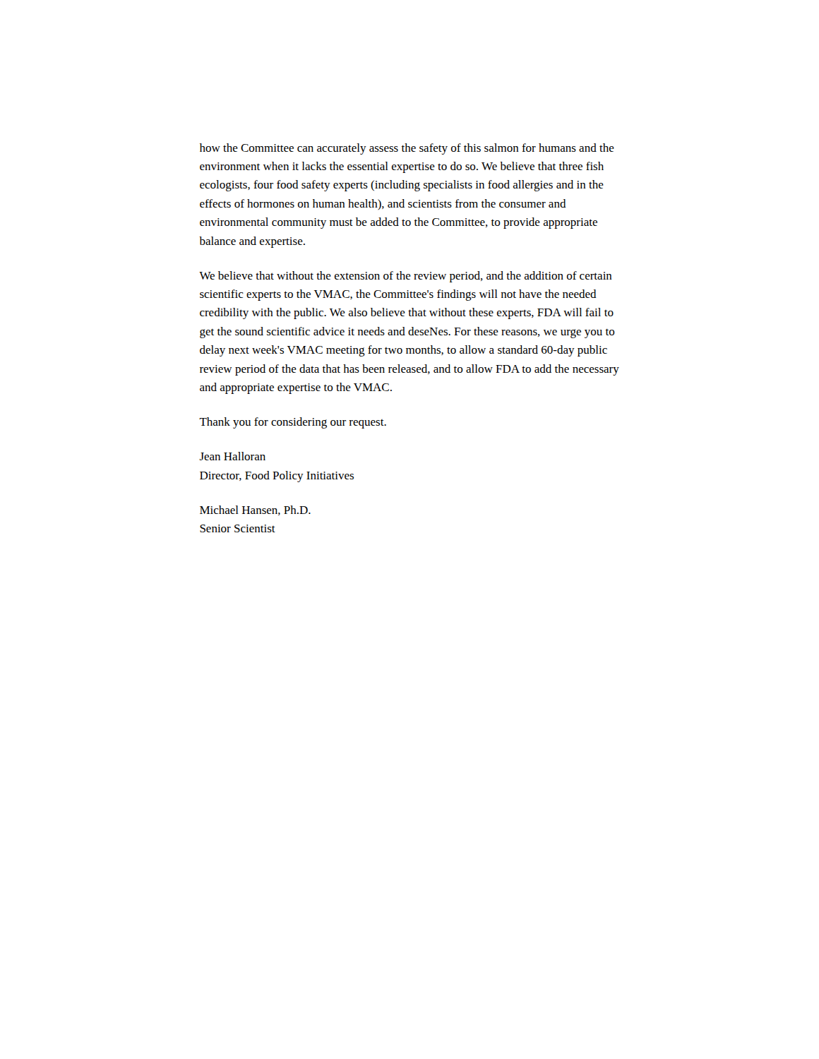how the Committee can accurately assess the safety of this salmon for humans and the environment when it lacks the essential expertise to do so. We believe that three fish ecologists, four food safety experts (including specialists in food allergies and in the effects of hormones on human health), and scientists from the consumer and environmental community must be added to the Committee, to provide appropriate balance and expertise.
We believe that without the extension of the review period, and the addition of certain scientific experts to the VMAC, the Committee's findings will not have the needed credibility with the public. We also believe that without these experts, FDA will fail to get the sound scientific advice it needs and deseNes. For these reasons, we urge you to delay next week's VMAC meeting for two months, to allow a standard 60-day public review period of the data that has been released, and to allow FDA to add the necessary and appropriate expertise to the VMAC.
Thank you for considering our request.
Jean Halloran
Director, Food Policy Initiatives
Michael Hansen, Ph.D.
Senior Scientist